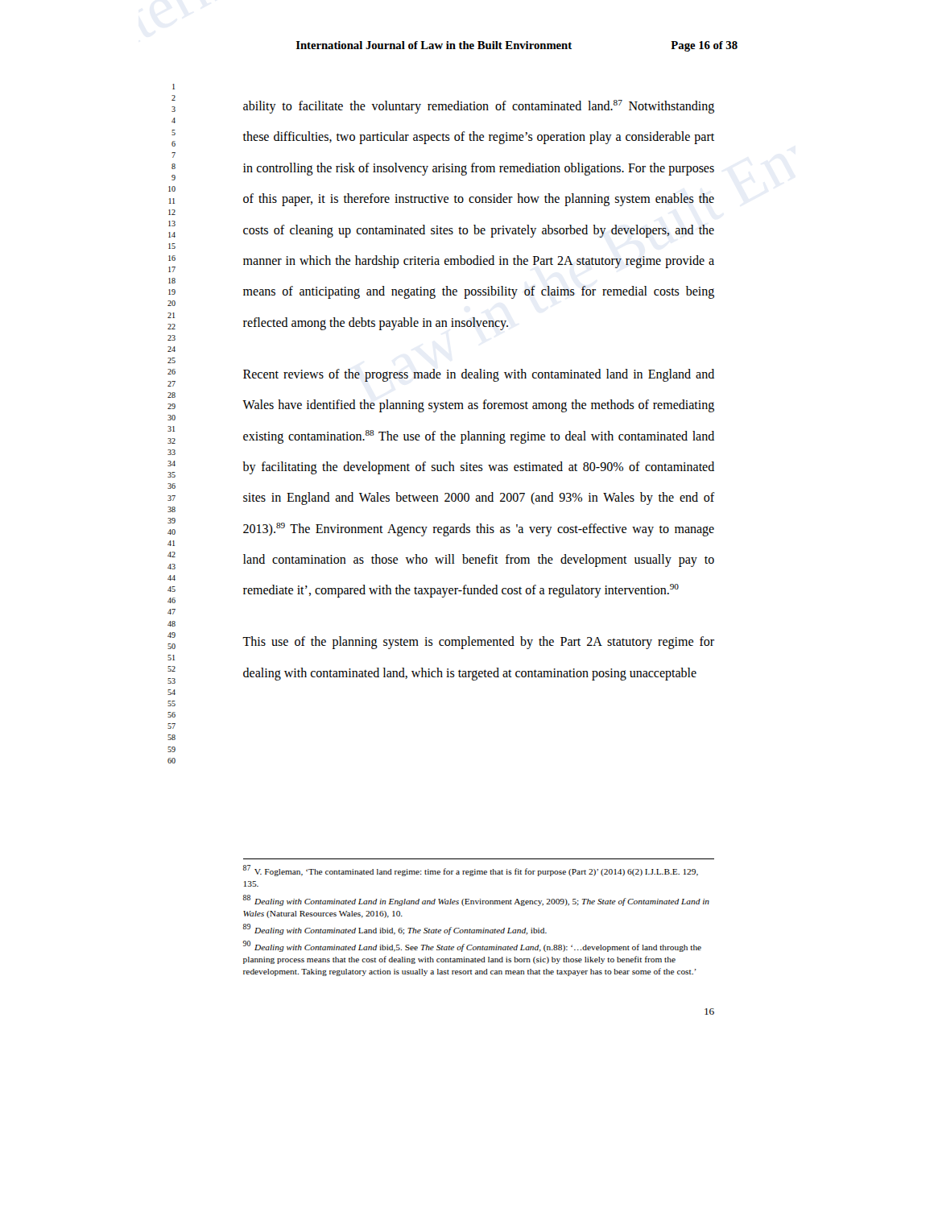International Journal of Law in the Built Environment Law in the Built Environment
1
2
3
4
5
6
7
8
9
10
11
12
13
14
15
16
17
18
19
20
21
22
23
24
25
26
27
28
29
30
31
32
33
34
35
36
37
38
39
40
41
42
43
44
45
46
47
48
49
50
51
52
53
54
55
56
57
58
59
60
International Journal of Law in the Built Environment Page 16 of 38
ability to facilitate the voluntary remediation of contaminated land.87 Notwithstanding these difficulties, two particular aspects of the regime’s operation play a considerable part in controlling the risk of insolvency arising from remediation obligations. For the purposes of this paper, it is therefore instructive to consider how the planning system enables the costs of cleaning up contaminated sites to be privately absorbed by developers, and the manner in which the hardship criteria embodied in the Part 2A statutory regime provide a means of anticipating and negating the possibility of claims for remedial costs being reflected among the debts payable in an insolvency.
Recent reviews of the progress made in dealing with contaminated land in England and Wales have identified the planning system as foremost among the methods of remediating existing contamination.88 The use of the planning regime to deal with contaminated land by facilitating the development of such sites was estimated at 80-90% of contaminated sites in England and Wales between 2000 and 2007 (and 93% in Wales by the end of 2013).89 The Environment Agency regards this as 'a very cost-effective way to manage land contamination as those who will benefit from the development usually pay to remediate it’, compared with the taxpayer-funded cost of a regulatory intervention.90
This use of the planning system is complemented by the Part 2A statutory regime for dealing with contaminated land, which is targeted at contamination posing unacceptable
87 V. Fogleman, ‘The contaminated land regime: time for a regime that is fit for purpose (Part 2)’ (2014) 6(2) I.J.L.B.E. 129, 135.
88 Dealing with Contaminated Land in England and Wales (Environment Agency, 2009), 5; The State of Contaminated Land in Wales (Natural Resources Wales, 2016), 10.
89 Dealing with Contaminated Land ibid, 6; The State of Contaminated Land, ibid.
90 Dealing with Contaminated Land ibid,5. See The State of Contaminated Land, (n.88): ‘…development of land through the planning process means that the cost of dealing with contaminated land is born (sic) by those likely to benefit from the redevelopment. Taking regulatory action is usually a last resort and can mean that the taxpayer has to bear some of the cost.’
16